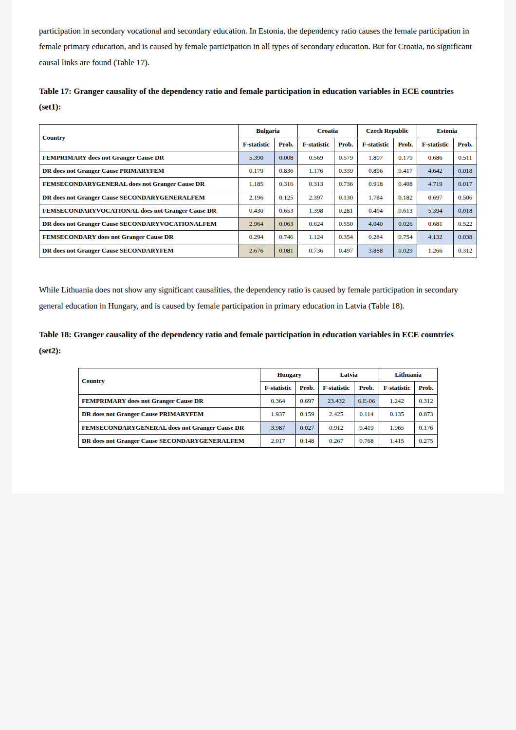participation in secondary vocational and secondary education. In Estonia, the dependency ratio causes the female participation in female primary education, and is caused by female participation in all types of secondary education. But for Croatia, no significant causal links are found (Table 17).
Table 17: Granger causality of the dependency ratio and female participation in education variables in ECE countries (set1):
| Country | Bulgaria | Croatia | Czech Republic | Estonia |
| --- | --- | --- | --- | --- |
| F-statistic | Prob. | F-statistic | Prob. | F-statistic | Prob. | F-statistic | Prob. |
| FEMPRIMARY does not Granger Cause DR | 5.390 | 0.008 | 0.569 | 0.579 | 1.807 | 0.179 | 0.686 | 0.511 |
| DR does not Granger Cause PRIMARYFEM | 0.179 | 0.836 | 1.176 | 0.339 | 0.896 | 0.417 | 4.642 | 0.018 |
| FEMSECONDARYGENERAL does not Granger Cause DR | 1.185 | 0.316 | 0.313 | 0.736 | 0.918 | 0.408 | 4.719 | 0.017 |
| DR does not Granger Cause SECONDARYGENERALFEM | 2.196 | 0.125 | 2.397 | 0.130 | 1.784 | 0.182 | 0.697 | 0.506 |
| FEMSECONDARYVOCATIONAL does not Granger Cause DR | 0.430 | 0.653 | 1.398 | 0.281 | 0.494 | 0.613 | 5.394 | 0.018 |
| DR does not Granger Cause SECONDARYVOCATIONALFEM | 2.964 | 0.063 | 0.624 | 0.550 | 4.040 | 0.026 | 0.681 | 0.522 |
| FEMSECONDARY does not Granger Cause DR | 0.294 | 0.746 | 1.124 | 0.354 | 0.284 | 0.754 | 4.132 | 0.038 |
| DR does not Granger Cause SECONDARYFEM | 2.676 | 0.081 | 0.736 | 0.497 | 3.888 | 0.029 | 1.266 | 0.312 |
While Lithuania does not show any significant causalities, the dependency ratio is caused by female participation in secondary general education in Hungary, and is caused by female participation in primary education in Latvia (Table 18).
Table 18: Granger causality of the dependency ratio and female participation in education variables in ECE countries (set2):
| Country | Hungary | Latvia | Lithuania |
| --- | --- | --- | --- |
| F-statistic | Prob. | F-statistic | Prob. | F-statistic | Prob. |
| FEMPRIMARY does not Granger Cause DR | 0.364 | 0.697 | 23.432 | 6.E-06 | 1.242 | 0.312 |
| DR does not Granger Cause PRIMARYFEM | 1.937 | 0.159 | 2.425 | 0.114 | 0.135 | 0.873 |
| FEMSECONDARYGENERAL does not Granger Cause DR | 3.987 | 0.027 | 0.912 | 0.419 | 1.965 | 0.176 |
| DR does not Granger Cause SECONDARYGENERALFEM | 2.017 | 0.148 | 0.267 | 0.768 | 1.415 | 0.275 |